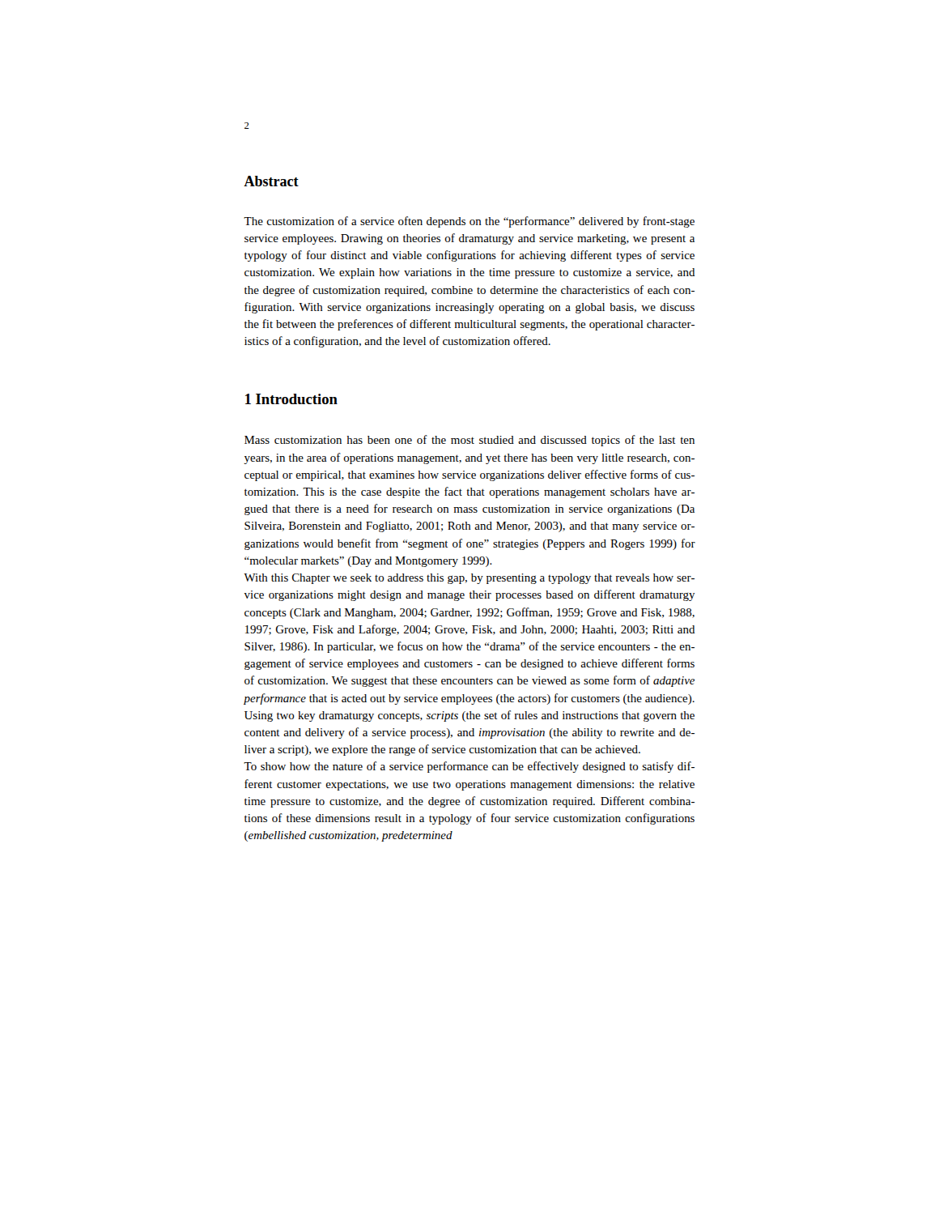2
Abstract
The customization of a service often depends on the “performance” delivered by front-stage service employees. Drawing on theories of dramaturgy and service marketing, we present a typology of four distinct and viable configurations for achieving different types of service customization. We explain how variations in the time pressure to customize a service, and the degree of customization required, combine to determine the characteristics of each configuration. With service organizations increasingly operating on a global basis, we discuss the fit between the preferences of different multicultural segments, the operational characteristics of a configuration, and the level of customization offered.
1 Introduction
Mass customization has been one of the most studied and discussed topics of the last ten years, in the area of operations management, and yet there has been very little research, conceptual or empirical, that examines how service organizations deliver effective forms of customization. This is the case despite the fact that operations management scholars have argued that there is a need for research on mass customization in service organizations (Da Silveira, Borenstein and Fogliatto, 2001; Roth and Menor, 2003), and that many service organizations would benefit from “segment of one” strategies (Peppers and Rogers 1999) for “molecular markets” (Day and Montgomery 1999).
With this Chapter we seek to address this gap, by presenting a typology that reveals how service organizations might design and manage their processes based on different dramaturgy concepts (Clark and Mangham, 2004; Gardner, 1992; Goffman, 1959; Grove and Fisk, 1988, 1997; Grove, Fisk and Laforge, 2004; Grove, Fisk, and John, 2000; Haahti, 2003; Ritti and Silver, 1986). In particular, we focus on how the “drama” of the service encounters - the engagement of service employees and customers - can be designed to achieve different forms of customization. We suggest that these encounters can be viewed as some form of adaptive performance that is acted out by service employees (the actors) for customers (the audience). Using two key dramaturgy concepts, scripts (the set of rules and instructions that govern the content and delivery of a service process), and improvisation (the ability to rewrite and deliver a script), we explore the range of service customization that can be achieved.
To show how the nature of a service performance can be effectively designed to satisfy different customer expectations, we use two operations management dimensions: the relative time pressure to customize, and the degree of customization required. Different combinations of these dimensions result in a typology of four service customization configurations (embellished customization, predetermined